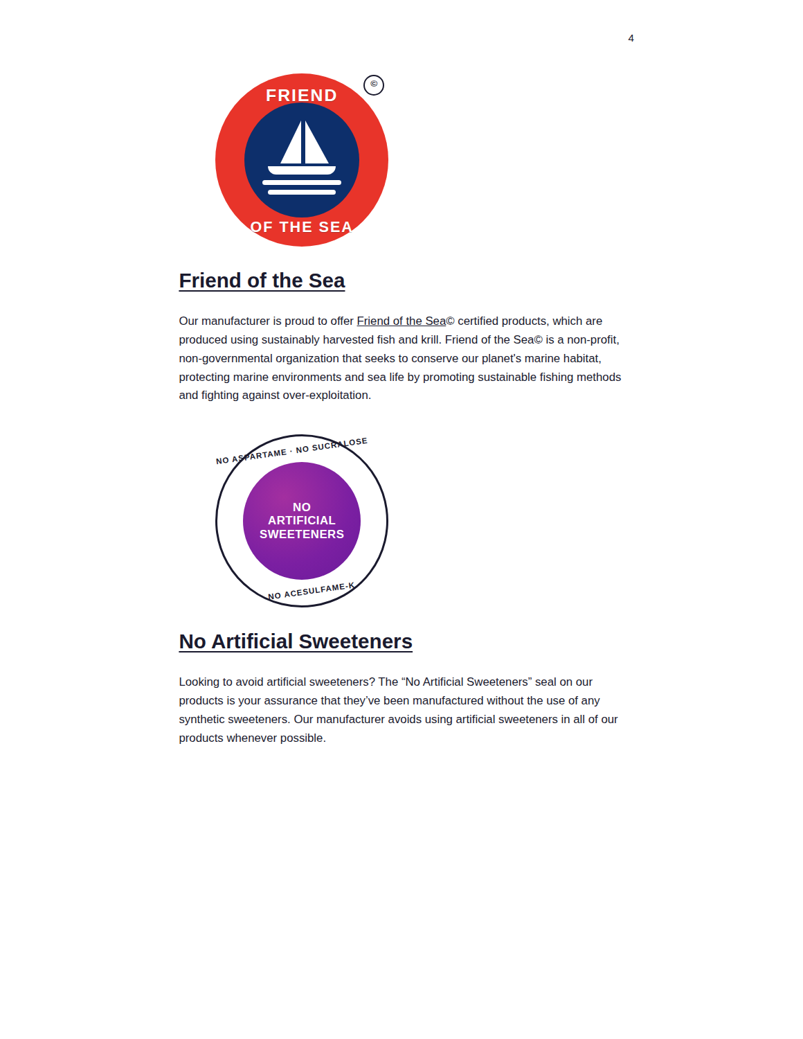4
Friend of the Sea
©
Friend of the Sea
Our manufacturer is proud to offer Friend of the Sea© certified products, which are produced using sustainably harvested fish and krill. Friend of the Sea© is a non-profit, non-governmental organization that seeks to conserve our planet's marine habitat, protecting marine environments and sea life by promoting sustainable fishing methods and fighting against over-exploitation.
No Aspartame · No Sucralose No Acesulfame-K
No
Artificial
Sweeteners
No Artificial Sweeteners
Looking to avoid artificial sweeteners? The “No Artificial Sweeteners” seal on our products is your assurance that they’ve been manufactured without the use of any synthetic sweeteners. Our manufacturer avoids using artificial sweeteners in all of our products whenever possible.